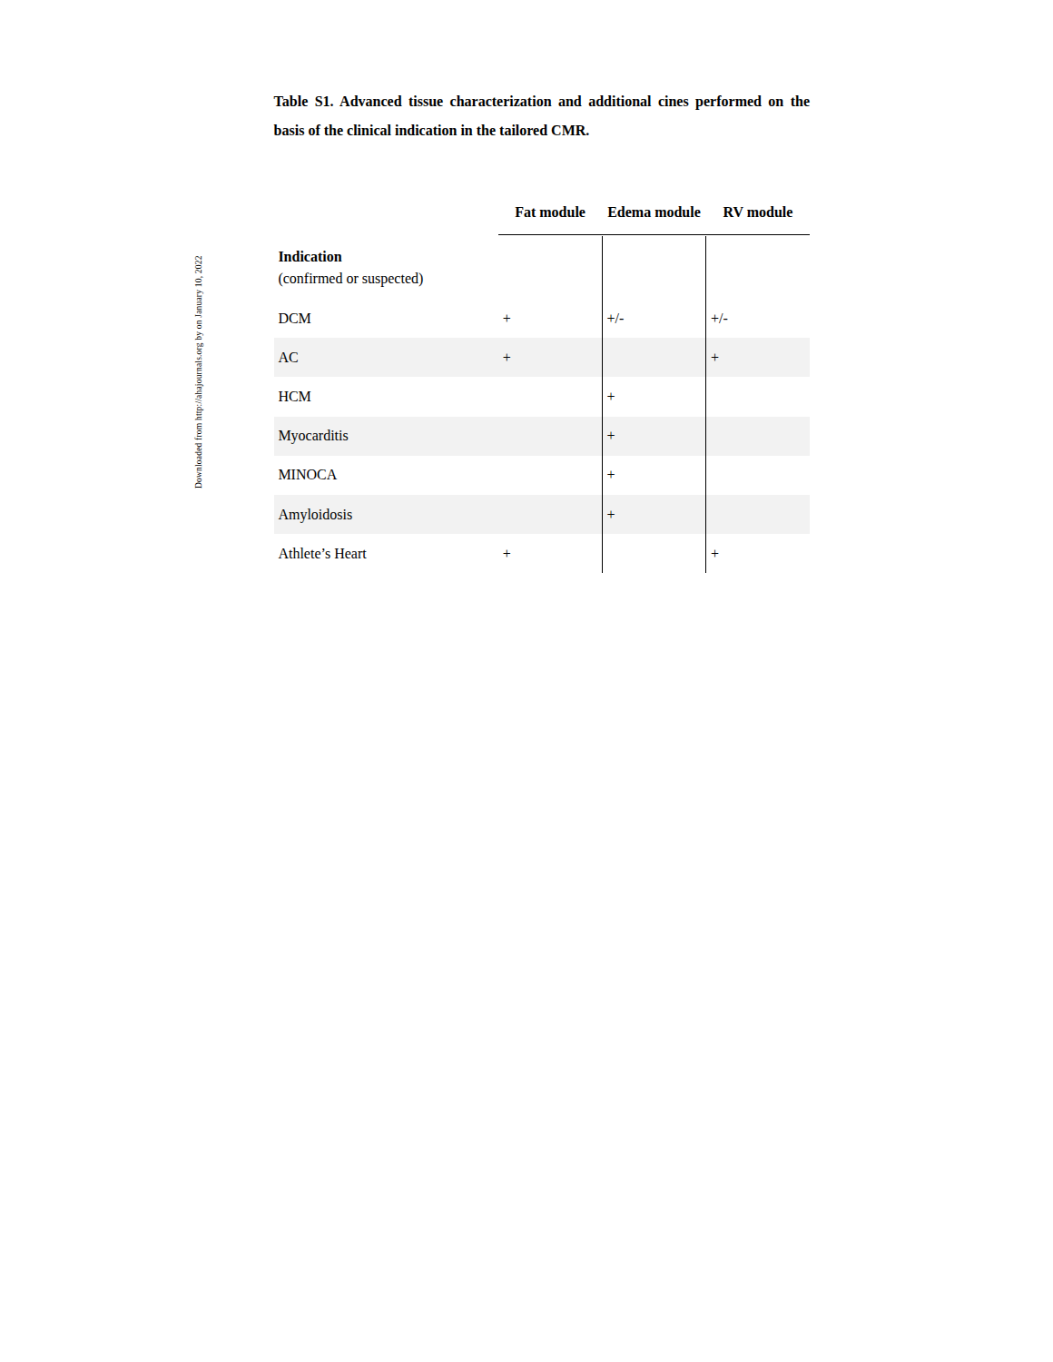Downloaded from http://ahajournals.org by on January 10, 2022
Table S1. Advanced tissue characterization and additional cines performed on the basis of the clinical indication in the tailored CMR.
| | Fat module | Edema module | RV module |
| --- | --- | --- | --- |
| Indication | | | |
| (confirmed or suspected) | | | |
| DCM | + | +/- | +/- |
| AC | + | | + |
| HCM | | + | |
| Myocarditis | | + | |
| MINOCA | | + | |
| Amyloidosis | | + | |
| Athlete’s Heart | + | | + |